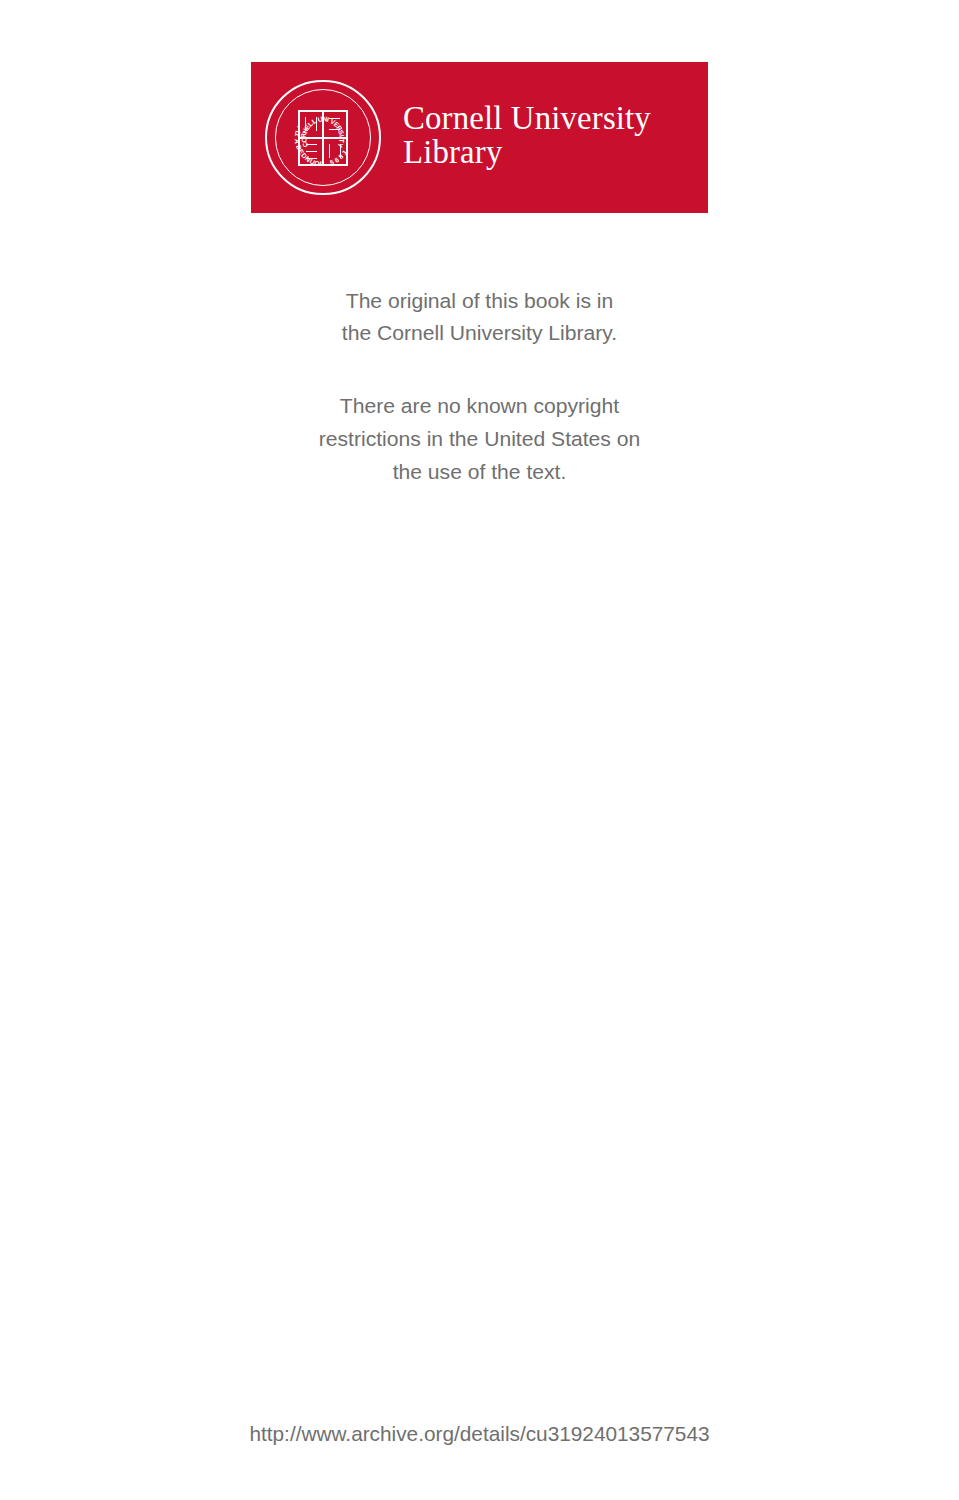C O R N E L L U N I V E R S I T Y 1 8 6 5 F O U N D E D A . D .
Cornell UniversityLibrary
The original of this book is in
the Cornell University Library.
There are no known copyright restrictions in the United States on the use of the text.
http://www.archive.org/details/cu31924013577543